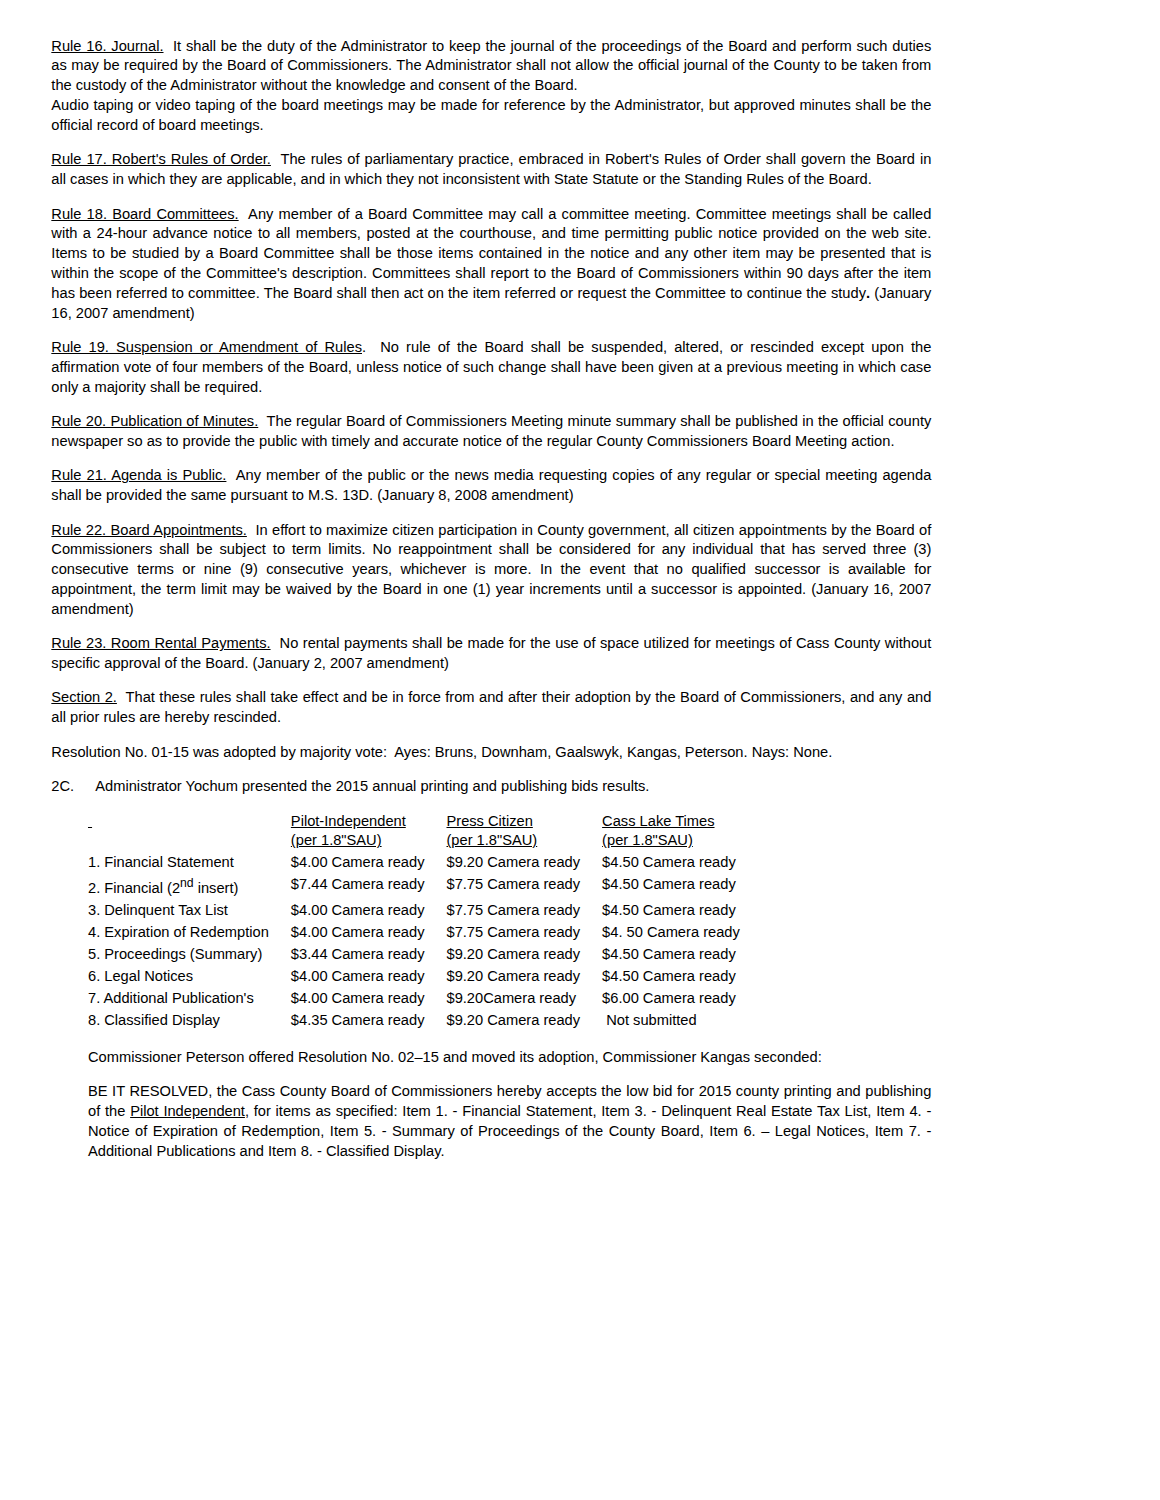Rule 16. Journal. It shall be the duty of the Administrator to keep the journal of the proceedings of the Board and perform such duties as may be required by the Board of Commissioners. The Administrator shall not allow the official journal of the County to be taken from the custody of the Administrator without the knowledge and consent of the Board.
Audio taping or video taping of the board meetings may be made for reference by the Administrator, but approved minutes shall be the official record of board meetings.
Rule 17. Robert's Rules of Order. The rules of parliamentary practice, embraced in Robert's Rules of Order shall govern the Board in all cases in which they are applicable, and in which they not inconsistent with State Statute or the Standing Rules of the Board.
Rule 18. Board Committees. Any member of a Board Committee may call a committee meeting. Committee meetings shall be called with a 24-hour advance notice to all members, posted at the courthouse, and time permitting public notice provided on the web site. Items to be studied by a Board Committee shall be those items contained in the notice and any other item may be presented that is within the scope of the Committee's description. Committees shall report to the Board of Commissioners within 90 days after the item has been referred to committee. The Board shall then act on the item referred or request the Committee to continue the study. (January 16, 2007 amendment)
Rule 19. Suspension or Amendment of Rules. No rule of the Board shall be suspended, altered, or rescinded except upon the affirmation vote of four members of the Board, unless notice of such change shall have been given at a previous meeting in which case only a majority shall be required.
Rule 20. Publication of Minutes. The regular Board of Commissioners Meeting minute summary shall be published in the official county newspaper so as to provide the public with timely and accurate notice of the regular County Commissioners Board Meeting action.
Rule 21. Agenda is Public. Any member of the public or the news media requesting copies of any regular or special meeting agenda shall be provided the same pursuant to M.S. 13D. (January 8, 2008 amendment)
Rule 22. Board Appointments. In effort to maximize citizen participation in County government, all citizen appointments by the Board of Commissioners shall be subject to term limits. No reappointment shall be considered for any individual that has served three (3) consecutive terms or nine (9) consecutive years, whichever is more. In the event that no qualified successor is available for appointment, the term limit may be waived by the Board in one (1) year increments until a successor is appointed. (January 16, 2007 amendment)
Rule 23. Room Rental Payments. No rental payments shall be made for the use of space utilized for meetings of Cass County without specific approval of the Board. (January 2, 2007 amendment)
Section 2. That these rules shall take effect and be in force from and after their adoption by the Board of Commissioners, and any and all prior rules are hereby rescinded.
Resolution No. 01-15 was adopted by majority vote: Ayes: Bruns, Downham, Gaalswyk, Kangas, Peterson. Nays: None.
2C. Administrator Yochum presented the 2015 annual printing and publishing bids results.
| | Pilot-Independent (per 1.8"SAU) | Press Citizen (per 1.8"SAU) | Cass Lake Times (per 1.8"SAU) |
| --- | --- | --- | --- |
| 1. Financial Statement | $4.00 Camera ready | $9.20 Camera ready | $4.50 Camera ready |
| 2. Financial (2 nd insert) | $7.44 Camera ready | $7.75 Camera ready | $4.50 Camera ready |
| 3. Delinquent Tax List | $4.00 Camera ready | $7.75 Camera ready | $4.50 Camera ready |
| 4. Expiration of Redemption | $4.00 Camera ready | $7.75 Camera ready | $4. 50 Camera ready |
| 5. Proceedings (Summary) | $3.44 Camera ready | $9.20 Camera ready | $4.50 Camera ready |
| 6. Legal Notices | $4.00 Camera ready | $9.20 Camera ready | $4.50 Camera ready |
| 7. Additional Publication's | $4.00 Camera ready | $9.20Camera ready | $6.00 Camera ready |
| 8. Classified Display | $4.35 Camera ready | $9.20 Camera ready | Not submitted |
Commissioner Peterson offered Resolution No. 02–15 and moved its adoption, Commissioner Kangas seconded:
BE IT RESOLVED, the Cass County Board of Commissioners hereby accepts the low bid for 2015 county printing and publishing of the Pilot Independent, for items as specified: Item 1. - Financial Statement, Item 3. - Delinquent Real Estate Tax List, Item 4. - Notice of Expiration of Redemption, Item 5. - Summary of Proceedings of the County Board, Item 6. – Legal Notices, Item 7. - Additional Publications and Item 8. - Classified Display.